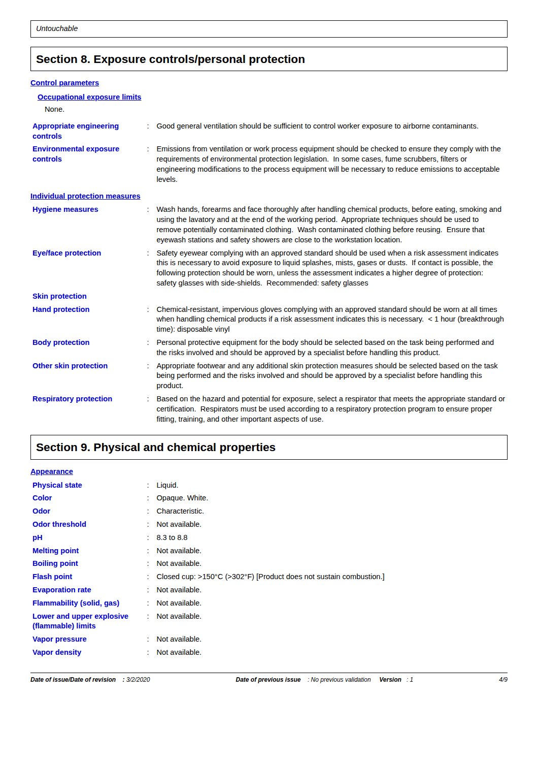Untouchable
Section 8. Exposure controls/personal protection
Control parameters
Occupational exposure limits
None.
| Appropriate engineering controls | : | Good general ventilation should be sufficient to control worker exposure to airborne contaminants. |
| Environmental exposure controls | : | Emissions from ventilation or work process equipment should be checked to ensure they comply with the requirements of environmental protection legislation. In some cases, fume scrubbers, filters or engineering modifications to the process equipment will be necessary to reduce emissions to acceptable levels. |
Individual protection measures
| Hygiene measures | : | Wash hands, forearms and face thoroughly after handling chemical products, before eating, smoking and using the lavatory and at the end of the working period. Appropriate techniques should be used to remove potentially contaminated clothing. Wash contaminated clothing before reusing. Ensure that eyewash stations and safety showers are close to the workstation location. |
| Eye/face protection | : | Safety eyewear complying with an approved standard should be used when a risk assessment indicates this is necessary to avoid exposure to liquid splashes, mists, gases or dusts. If contact is possible, the following protection should be worn, unless the assessment indicates a higher degree of protection: safety glasses with side-shields. Recommended: safety glasses |
| Skin protection | | |
| Hand protection | : | Chemical-resistant, impervious gloves complying with an approved standard should be worn at all times when handling chemical products if a risk assessment indicates this is necessary. < 1 hour (breakthrough time): disposable vinyl |
| Body protection | : | Personal protective equipment for the body should be selected based on the task being performed and the risks involved and should be approved by a specialist before handling this product. |
| Other skin protection | : | Appropriate footwear and any additional skin protection measures should be selected based on the task being performed and the risks involved and should be approved by a specialist before handling this product. |
| Respiratory protection | : | Based on the hazard and potential for exposure, select a respirator that meets the appropriate standard or certification. Respirators must be used according to a respiratory protection program to ensure proper fitting, training, and other important aspects of use. |
Section 9. Physical and chemical properties
Appearance
| Physical state | : | Liquid. |
| Color | : | Opaque. White. |
| Odor | : | Characteristic. |
| Odor threshold | : | Not available. |
| pH | : | 8.3 to 8.8 |
| Melting point | : | Not available. |
| Boiling point | : | Not available. |
| Flash point | : | Closed cup: >150°C (>302°F) [Product does not sustain combustion.] |
| Evaporation rate | : | Not available. |
| Flammability (solid, gas) | : | Not available. |
| Lower and upper explosive (flammable) limits | : | Not available. |
| Vapor pressure | : | Not available. |
| Vapor density | : | Not available. |
Date of issue/Date of revision : 3/2/2020 Date of previous issue : No previous validation Version : 1 4/9